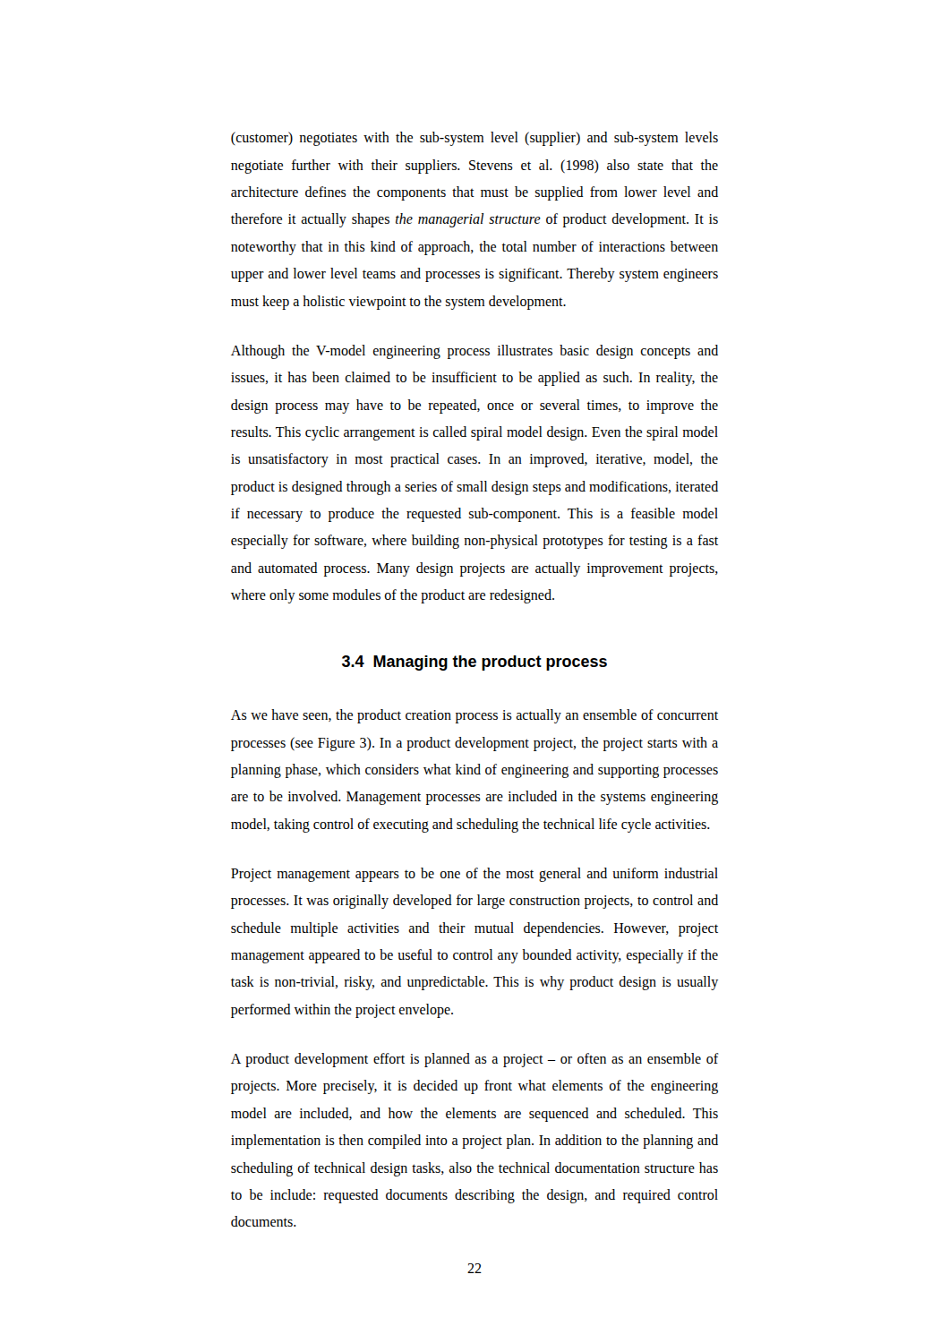(customer) negotiates with the sub-system level (supplier) and sub-system levels negotiate further with their suppliers. Stevens et al. (1998) also state that the architecture defines the components that must be supplied from lower level and therefore it actually shapes the managerial structure of product development. It is noteworthy that in this kind of approach, the total number of interactions between upper and lower level teams and processes is significant. Thereby system engineers must keep a holistic viewpoint to the system development.
Although the V-model engineering process illustrates basic design concepts and issues, it has been claimed to be insufficient to be applied as such. In reality, the design process may have to be repeated, once or several times, to improve the results. This cyclic arrangement is called spiral model design. Even the spiral model is unsatisfactory in most practical cases. In an improved, iterative, model, the product is designed through a series of small design steps and modifications, iterated if necessary to produce the requested sub-component. This is a feasible model especially for software, where building non-physical prototypes for testing is a fast and automated process. Many design projects are actually improvement projects, where only some modules of the product are redesigned.
3.4 Managing the product process
As we have seen, the product creation process is actually an ensemble of concurrent processes (see Figure 3). In a product development project, the project starts with a planning phase, which considers what kind of engineering and supporting processes are to be involved. Management processes are included in the systems engineering model, taking control of executing and scheduling the technical life cycle activities.
Project management appears to be one of the most general and uniform industrial processes. It was originally developed for large construction projects, to control and schedule multiple activities and their mutual dependencies. However, project management appeared to be useful to control any bounded activity, especially if the task is non-trivial, risky, and unpredictable. This is why product design is usually performed within the project envelope.
A product development effort is planned as a project – or often as an ensemble of projects. More precisely, it is decided up front what elements of the engineering model are included, and how the elements are sequenced and scheduled. This implementation is then compiled into a project plan. In addition to the planning and scheduling of technical design tasks, also the technical documentation structure has to be include: requested documents describing the design, and required control documents.
22